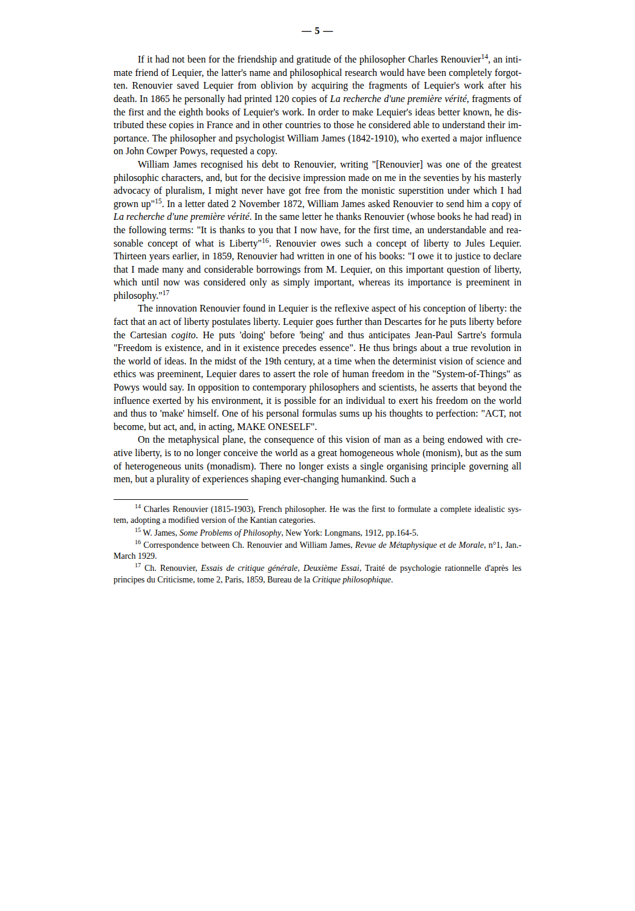— 5 —
If it had not been for the friendship and gratitude of the philosopher Charles Renouvier14, an intimate friend of Lequier, the latter's name and philosophical research would have been completely forgotten. Renouvier saved Lequier from oblivion by acquiring the fragments of Lequier's work after his death. In 1865 he personally had printed 120 copies of La recherche d'une première vérité, fragments of the first and the eighth books of Lequier's work. In order to make Lequier's ideas better known, he distributed these copies in France and in other countries to those he considered able to understand their importance. The philosopher and psychologist William James (1842-1910), who exerted a major influence on John Cowper Powys, requested a copy.
William James recognised his debt to Renouvier, writing "[Renouvier] was one of the greatest philosophic characters, and, but for the decisive impression made on me in the seventies by his masterly advocacy of pluralism, I might never have got free from the monistic superstition under which I had grown up"15. In a letter dated 2 November 1872, William James asked Renouvier to send him a copy of La recherche d'une première vérité. In the same letter he thanks Renouvier (whose books he had read) in the following terms: "It is thanks to you that I now have, for the first time, an understandable and reasonable concept of what is Liberty"16. Renouvier owes such a concept of liberty to Jules Lequier. Thirteen years earlier, in 1859, Renouvier had written in one of his books: "I owe it to justice to declare that I made many and considerable borrowings from M. Lequier, on this important question of liberty, which until now was considered only as simply important, whereas its importance is preeminent in philosophy."17
The innovation Renouvier found in Lequier is the reflexive aspect of his conception of liberty: the fact that an act of liberty postulates liberty. Lequier goes further than Descartes for he puts liberty before the Cartesian cogito. He puts 'doing' before 'being' and thus anticipates Jean-Paul Sartre's formula "Freedom is existence, and in it existence precedes essence". He thus brings about a true revolution in the world of ideas. In the midst of the 19th century, at a time when the determinist vision of science and ethics was preeminent, Lequier dares to assert the role of human freedom in the "System-of-Things" as Powys would say. In opposition to contemporary philosophers and scientists, he asserts that beyond the influence exerted by his environment, it is possible for an individual to exert his freedom on the world and thus to 'make' himself. One of his personal formulas sums up his thoughts to perfection: "ACT, not become, but act, and, in acting, MAKE ONESELF".
On the metaphysical plane, the consequence of this vision of man as a being endowed with creative liberty, is to no longer conceive the world as a great homogeneous whole (monism), but as the sum of heterogeneous units (monadism). There no longer exists a single organising principle governing all men, but a plurality of experiences shaping ever-changing humankind. Such a
14 Charles Renouvier (1815-1903), French philosopher. He was the first to formulate a complete idealistic system, adopting a modified version of the Kantian categories.
15 W. James, Some Problems of Philosophy, New York: Longmans, 1912, pp.164-5.
16 Correspondence between Ch. Renouvier and William James, Revue de Métaphysique et de Morale, n°1, Jan.-March 1929.
17 Ch. Renouvier, Essais de critique générale, Deuxième Essai, Traité de psychologie rationnelle d'après les principes du Criticisme, tome 2, Paris, 1859, Bureau de la Critique philosophique.